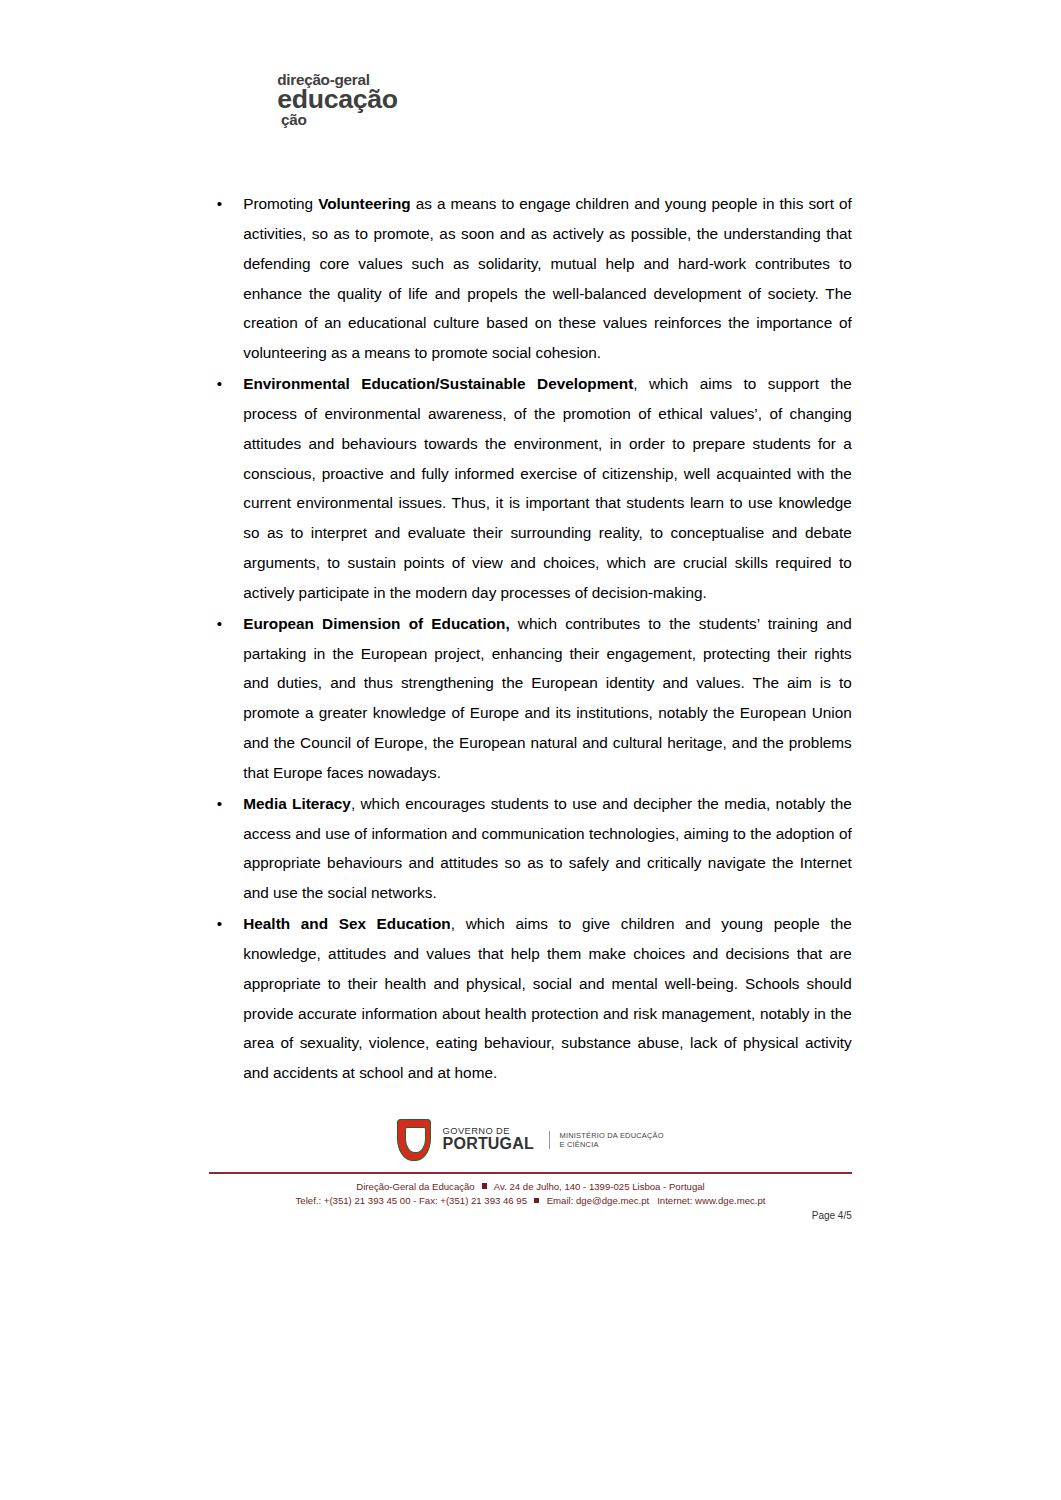direção-geral educação ção
Promoting Volunteering as a means to engage children and young people in this sort of activities, so as to promote, as soon and as actively as possible, the understanding that defending core values such as solidarity, mutual help and hard-work contributes to enhance the quality of life and propels the well-balanced development of society. The creation of an educational culture based on these values reinforces the importance of volunteering as a means to promote social cohesion.
Environmental Education/Sustainable Development, which aims to support the process of environmental awareness, of the promotion of ethical values’, of changing attitudes and behaviours towards the environment, in order to prepare students for a conscious, proactive and fully informed exercise of citizenship, well acquainted with the current environmental issues. Thus, it is important that students learn to use knowledge so as to interpret and evaluate their surrounding reality, to conceptualise and debate arguments, to sustain points of view and choices, which are crucial skills required to actively participate in the modern day processes of decision-making.
European Dimension of Education, which contributes to the students’ training and partaking in the European project, enhancing their engagement, protecting their rights and duties, and thus strengthening the European identity and values. The aim is to promote a greater knowledge of Europe and its institutions, notably the European Union and the Council of Europe, the European natural and cultural heritage, and the problems that Europe faces nowadays.
Media Literacy, which encourages students to use and decipher the media, notably the access and use of information and communication technologies, aiming to the adoption of appropriate behaviours and attitudes so as to safely and critically navigate the Internet and use the social networks.
Health and Sex Education, which aims to give children and young people the knowledge, attitudes and values that help them make choices and decisions that are appropriate to their health and physical, social and mental well-being. Schools should provide accurate information about health protection and risk management, notably in the area of sexuality, violence, eating behaviour, substance abuse, lack of physical activity and accidents at school and at home.
GOVERNO DE
PORTUGAL
MINISTÉRIO DA EDUCAÇÃO
E CIÊNCIA
Direção-Geral da Educação Av. 24 de Julho, 140 - 1399-025 Lisboa - Portugal
Telef.: +(351) 21 393 45 00 - Fax: +(351) 21 393 46 95 Email: dge@dge.mec.pt Internet: www.dge.mec.pt
Page 4/5